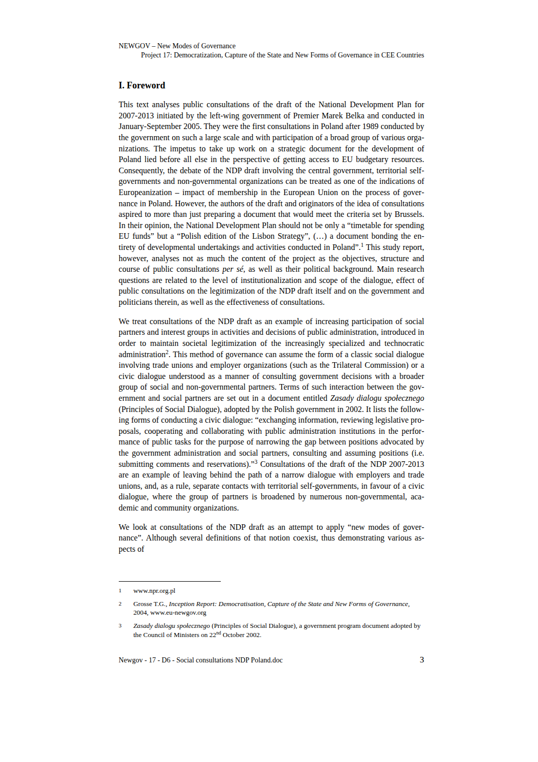NEWGOV – New Modes of Governance
Project 17: Democratization, Capture of the State and New Forms of Governance in CEE Countries
I. Foreword
This text analyses public consultations of the draft of the National Development Plan for 2007-2013 initiated by the left-wing government of Premier Marek Belka and conducted in January-September 2005. They were the first consultations in Poland after 1989 conducted by the government on such a large scale and with participation of a broad group of various organizations. The impetus to take up work on a strategic document for the development of Poland lied before all else in the perspective of getting access to EU budgetary resources. Consequently, the debate of the NDP draft involving the central government, territorial self-governments and non-governmental organizations can be treated as one of the indications of Europeanization – impact of membership in the European Union on the process of governance in Poland. However, the authors of the draft and originators of the idea of consultations aspired to more than just preparing a document that would meet the criteria set by Brussels. In their opinion, the National Development Plan should not be only a “timetable for spending EU funds” but a “Polish edition of the Lisbon Strategy”, (…) a document bonding the entirety of developmental undertakings and activities conducted in Poland”.1 This study report, however, analyses not as much the content of the project as the objectives, structure and course of public consultations per sé, as well as their political background. Main research questions are related to the level of institutionalization and scope of the dialogue, effect of public consultations on the legitimization of the NDP draft itself and on the government and politicians therein, as well as the effectiveness of consultations.
We treat consultations of the NDP draft as an example of increasing participation of social partners and interest groups in activities and decisions of public administration, introduced in order to maintain societal legitimization of the increasingly specialized and technocratic administration2. This method of governance can assume the form of a classic social dialogue involving trade unions and employer organizations (such as the Trilateral Commission) or a civic dialogue understood as a manner of consulting government decisions with a broader group of social and non-governmental partners. Terms of such interaction between the government and social partners are set out in a document entitled Zasady dialogu społecznego (Principles of Social Dialogue), adopted by the Polish government in 2002. It lists the following forms of conducting a civic dialogue: “exchanging information, reviewing legislative proposals, cooperating and collaborating with public administration institutions in the performance of public tasks for the purpose of narrowing the gap between positions advocated by the government administration and social partners, consulting and assuming positions (i.e. submitting comments and reservations).”3 Consultations of the draft of the NDP 2007-2013 are an example of leaving behind the path of a narrow dialogue with employers and trade unions, and, as a rule, separate contacts with territorial self-governments, in favour of a civic dialogue, where the group of partners is broadened by numerous non-governmental, academic and community organizations.
We look at consultations of the NDP draft as an attempt to apply “new modes of governance”. Although several definitions of that notion coexist, thus demonstrating various aspects of
1 www.npr.org.pl
2 Grosse T.G., Inception Report: Democratisation, Capture of the State and New Forms of Governance, 2004, www.eu-newgov.org
3 Zasady dialogu społecznego (Principles of Social Dialogue), a government program document adopted by the Council of Ministers on 22nd October 2002.
Newgov - 17 - D6 - Social consultations NDP Poland.doc 3